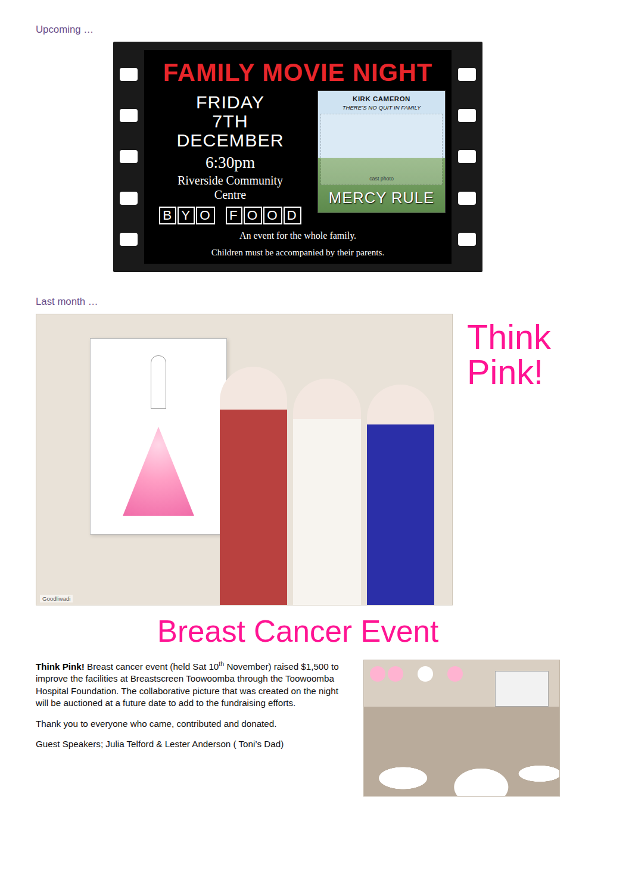Upcoming …
Family Movie Night
Friday
7th
December
6:30pm
Riverside Community
Centre
BYO FOOD
KIRK CAMERON
THERE’S NO QUIT IN FAMILY
cast photo
MERCY RULE
An event for the whole family.
Children must be accompanied by their parents.
Last month …
Goodliwadi
Think
Pink!
Breast Cancer Event
Think Pink! Breast cancer event (held Sat 10th November) raised $1,500 to improve the facilities at Breastscreen Toowoomba through the Toowoomba Hospital Foundation. The collaborative picture that was created on the night will be auctioned at a future date to add to the fundraising efforts.
Thank you to everyone who came, contributed and donated.
Guest Speakers; Julia Telford & Lester Anderson ( Toni’s Dad)